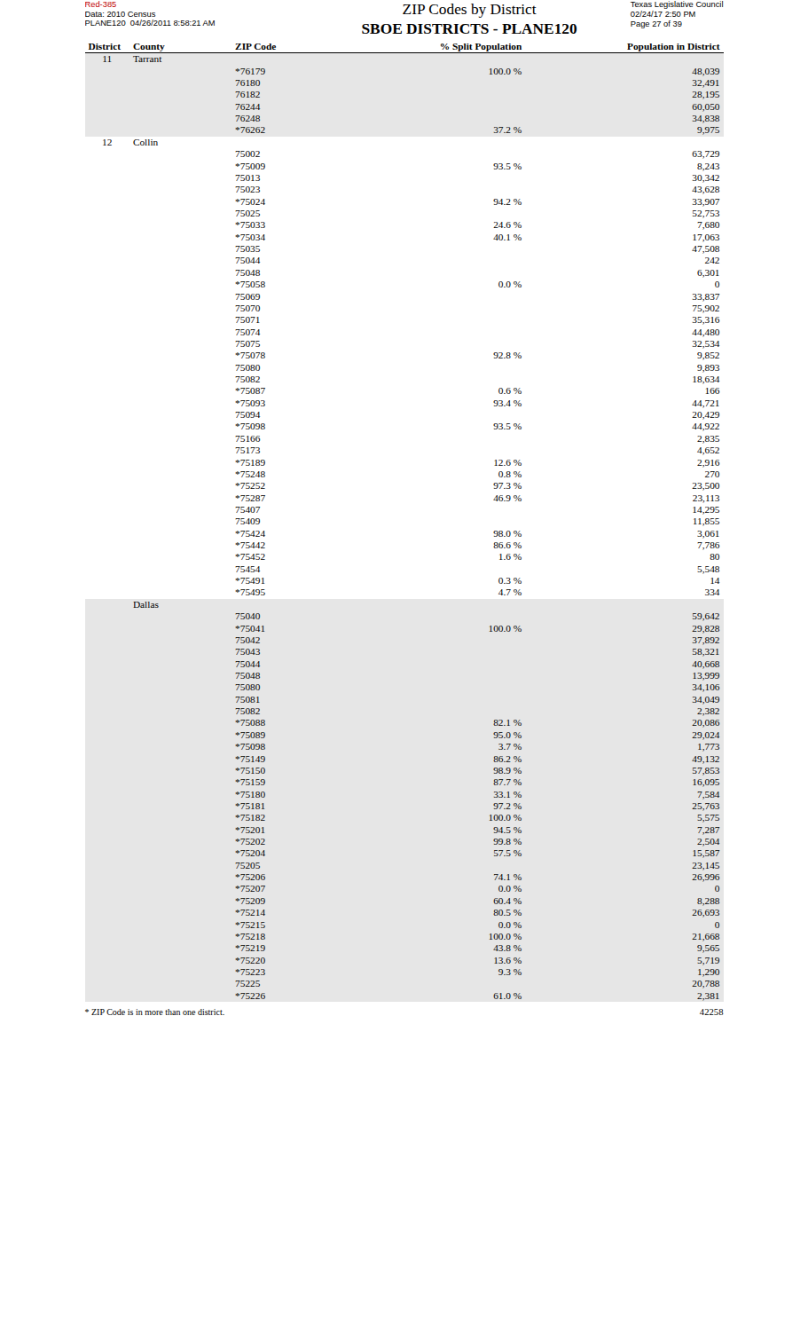Red-385
Data: 2010 Census
PLANE120 04/26/2011 8:58:21 AM
Texas Legislative Council
02/24/17 2:50 PM
Page 27 of 39
ZIP Codes by District
SBOE DISTRICTS - PLANE120
| District | County | ZIP Code | % Split Population | Population in District |
| --- | --- | --- | --- | --- |
| 11 | Tarrant | | | |
| | | *76179 | 100.0 % | 48,039 |
| | | 76180 | | 32,491 |
| | | 76182 | | 28,195 |
| | | 76244 | | 60,050 |
| | | 76248 | | 34,838 |
| | | *76262 | 37.2 % | 9,975 |
| 12 | Collin | | | |
| | | 75002 | | 63,729 |
| | | *75009 | 93.5 % | 8,243 |
| | | 75013 | | 30,342 |
| | | 75023 | | 43,628 |
| | | *75024 | 94.2 % | 33,907 |
| | | 75025 | | 52,753 |
| | | *75033 | 24.6 % | 7,680 |
| | | *75034 | 40.1 % | 17,063 |
| | | 75035 | | 47,508 |
| | | 75044 | | 242 |
| | | 75048 | | 6,301 |
| | | *75058 | 0.0 % | 0 |
| | | 75069 | | 33,837 |
| | | 75070 | | 75,902 |
| | | 75071 | | 35,316 |
| | | 75074 | | 44,480 |
| | | 75075 | | 32,534 |
| | | *75078 | 92.8 % | 9,852 |
| | | 75080 | | 9,893 |
| | | 75082 | | 18,634 |
| | | *75087 | 0.6 % | 166 |
| | | *75093 | 93.4 % | 44,721 |
| | | 75094 | | 20,429 |
| | | *75098 | 93.5 % | 44,922 |
| | | 75166 | | 2,835 |
| | | 75173 | | 4,652 |
| | | *75189 | 12.6 % | 2,916 |
| | | *75248 | 0.8 % | 270 |
| | | *75252 | 97.3 % | 23,500 |
| | | *75287 | 46.9 % | 23,113 |
| | | 75407 | | 14,295 |
| | | 75409 | | 11,855 |
| | | *75424 | 98.0 % | 3,061 |
| | | *75442 | 86.6 % | 7,786 |
| | | *75452 | 1.6 % | 80 |
| | | 75454 | | 5,548 |
| | | *75491 | 0.3 % | 14 |
| | | *75495 | 4.7 % | 334 |
| | Dallas | | | |
| | | 75040 | | 59,642 |
| | | *75041 | 100.0 % | 29,828 |
| | | 75042 | | 37,892 |
| | | 75043 | | 58,321 |
| | | 75044 | | 40,668 |
| | | 75048 | | 13,999 |
| | | 75080 | | 34,106 |
| | | 75081 | | 34,049 |
| | | 75082 | | 2,382 |
| | | *75088 | 82.1 % | 20,086 |
| | | *75089 | 95.0 % | 29,024 |
| | | *75098 | 3.7 % | 1,773 |
| | | *75149 | 86.2 % | 49,132 |
| | | *75150 | 98.9 % | 57,853 |
| | | *75159 | 87.7 % | 16,095 |
| | | *75180 | 33.1 % | 7,584 |
| | | *75181 | 97.2 % | 25,763 |
| | | *75182 | 100.0 % | 5,575 |
| | | *75201 | 94.5 % | 7,287 |
| | | *75202 | 99.8 % | 2,504 |
| | | *75204 | 57.5 % | 15,587 |
| | | 75205 | | 23,145 |
| | | *75206 | 74.1 % | 26,996 |
| | | *75207 | 0.0 % | 0 |
| | | *75209 | 60.4 % | 8,288 |
| | | *75214 | 80.5 % | 26,693 |
| | | *75215 | 0.0 % | 0 |
| | | *75218 | 100.0 % | 21,668 |
| | | *75219 | 43.8 % | 9,565 |
| | | *75220 | 13.6 % | 5,719 |
| | | *75223 | 9.3 % | 1,290 |
| | | 75225 | | 20,788 |
| | | *75226 | 61.0 % | 2,381 |
* ZIP Code is in more than one district.
42258